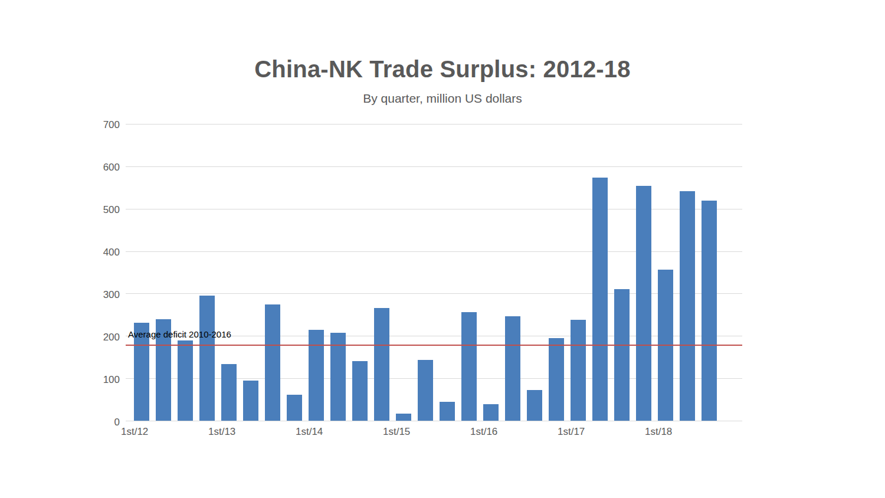China-NK Trade Surplus: 2012-18
By quarter, million US dollars
700
600
500
400
300
200
100
0
Average deficit 2010-2016
1st/12
1st/13
1st/14
1st/15
1st/16
1st/17
1st/18